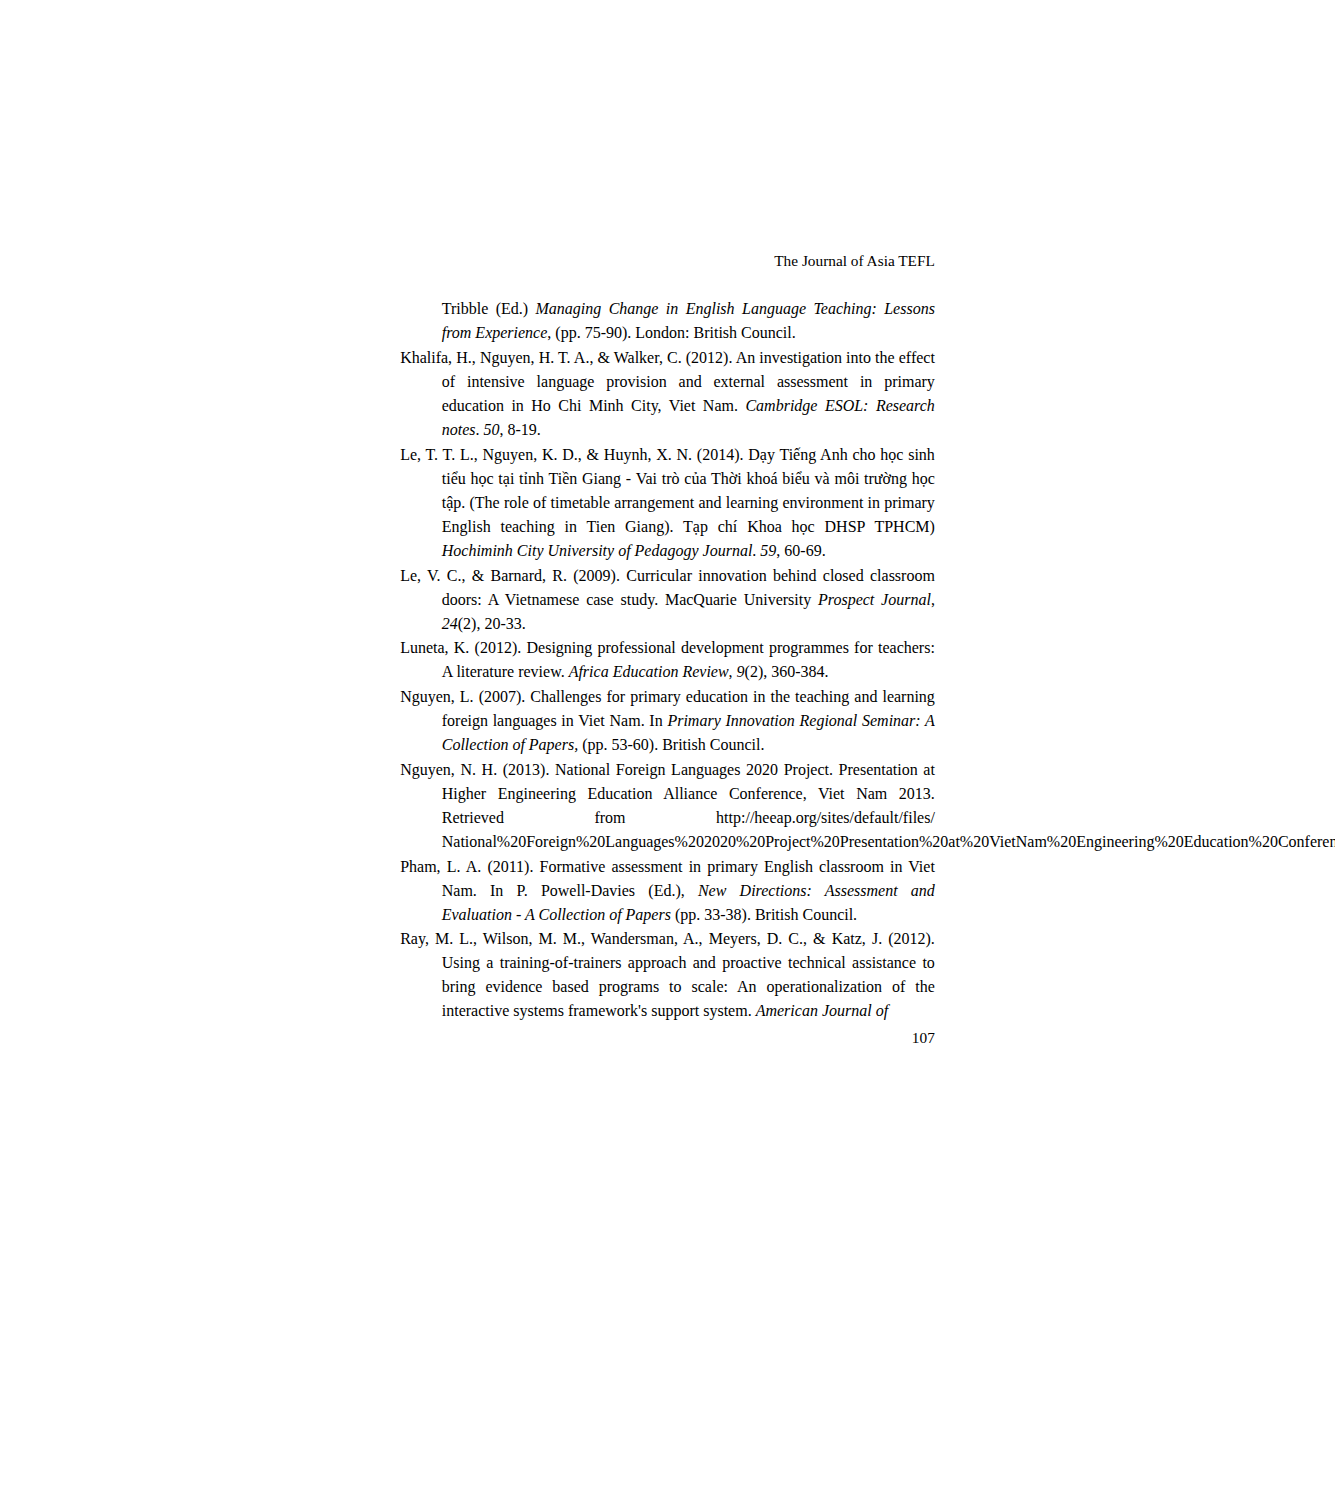The Journal of Asia TEFL
Tribble (Ed.) Managing Change in English Language Teaching: Lessons from Experience, (pp. 75-90). London: British Council.
Khalifa, H., Nguyen, H. T. A., & Walker, C. (2012). An investigation into the effect of intensive language provision and external assessment in primary education in Ho Chi Minh City, Viet Nam. Cambridge ESOL: Research notes. 50, 8-19.
Le, T. T. L., Nguyen, K. D., & Huynh, X. N. (2014). Dạy Tiếng Anh cho học sinh tiểu học tại tỉnh Tiền Giang - Vai trò của Thời khoá biểu và môi trường học tập. (The role of timetable arrangement and learning environment in primary English teaching in Tien Giang). Tạp chí Khoa học DHSP TPHCM) Hochiminh City University of Pedagogy Journal. 59, 60-69.
Le, V. C., & Barnard, R. (2009). Curricular innovation behind closed classroom doors: A Vietnamese case study. MacQuarie University Prospect Journal, 24(2), 20-33.
Luneta, K. (2012). Designing professional development programmes for teachers: A literature review. Africa Education Review, 9(2), 360-384.
Nguyen, L. (2007). Challenges for primary education in the teaching and learning foreign languages in Viet Nam. In Primary Innovation Regional Seminar: A Collection of Papers, (pp. 53-60). British Council.
Nguyen, N. H. (2013). National Foreign Languages 2020 Project. Presentation at Higher Engineering Education Alliance Conference, Viet Nam 2013. Retrieved from http://heeap.org/sites/default/files/ National%20Foreign%20Languages%202020%20Project%20Presentation%20at%20VietNam%20Engineering%20Education%20Conference.pdf.
Pham, L. A. (2011). Formative assessment in primary English classroom in Viet Nam. In P. Powell-Davies (Ed.), New Directions: Assessment and Evaluation - A Collection of Papers (pp. 33-38). British Council.
Ray, M. L., Wilson, M. M., Wandersman, A., Meyers, D. C., & Katz, J. (2012). Using a training-of-trainers approach and proactive technical assistance to bring evidence based programs to scale: An operationalization of the interactive systems framework's support system. American Journal of
107